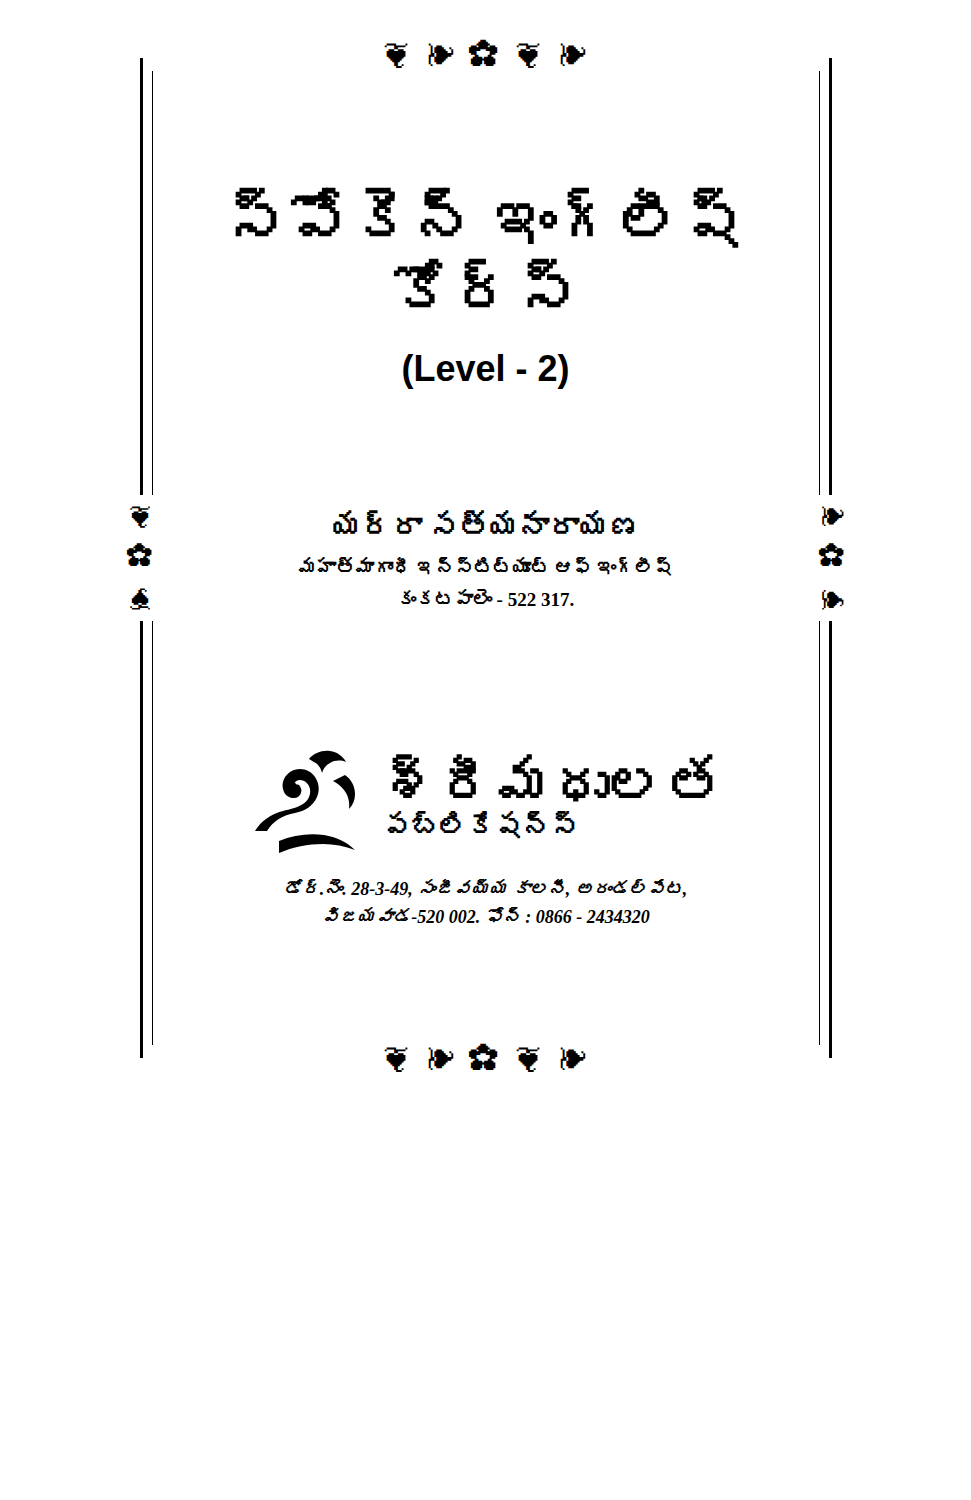❦❧✿❦❧
❦ ✿ ❦
❧ ✿ ❧
❦❧✿❦❧
స్పోకెన్ ఇంగ్లీష్ కోర్స్
(Level - 2)
యర్రా సత్యనారాయణ
మహాత్మాగాంధీ ఇన్‌స్టిట్యూట్ ఆఫ్ ఇంగ్లీష్ కంకటపాలెం - 522 317.
శ్రీమధులత పబ్లికేషన్స్
డోర్.నెం. 28-3-49, సంజీవయ్య కాలనీ, అరండల్‌పేట,
విజయవాడ-520 002. ఫోన్ : 0866 - 2434320